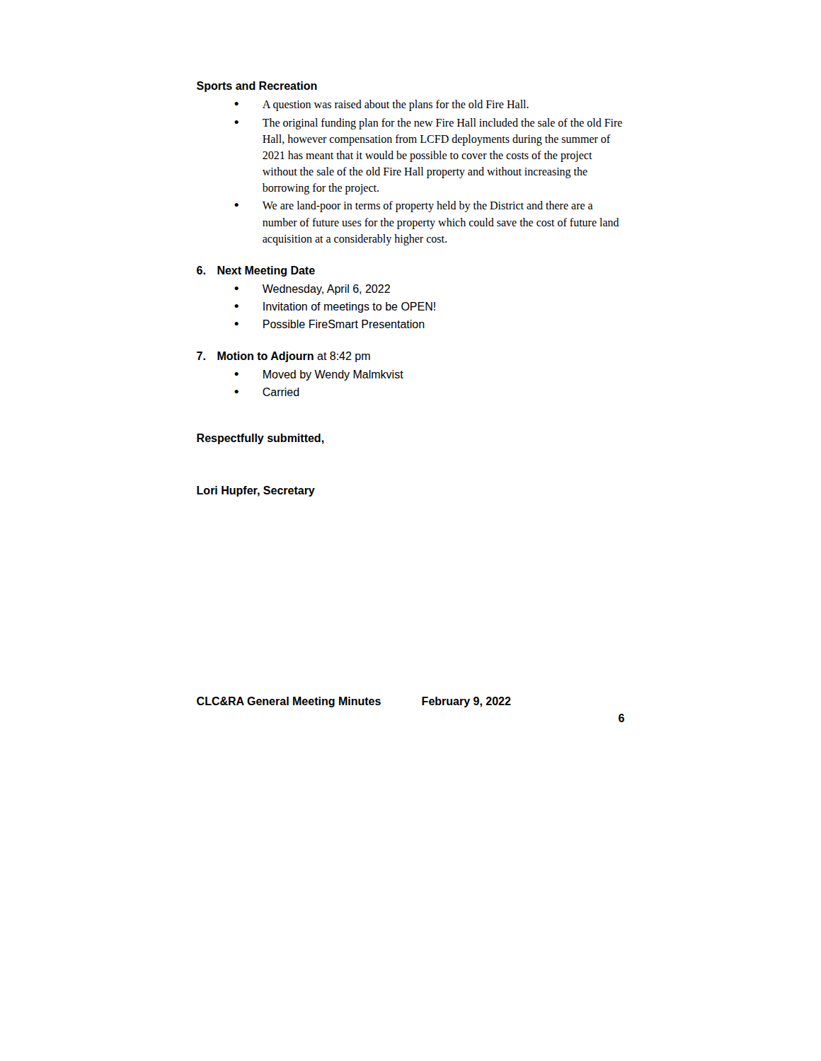Sports and Recreation
A question was raised about the plans for the old Fire Hall.
The original funding plan for the new Fire Hall included the sale of the old Fire Hall, however compensation from LCFD deployments during the summer of 2021 has meant that it would be possible to cover the costs of the project without the sale of the old Fire Hall property and without increasing the borrowing for the project.
We are land-poor in terms of property held by the District and there are a number of future uses for the property which could save the cost of future land acquisition at a considerably higher cost.
6. Next Meeting Date
Wednesday, April 6, 2022
Invitation of meetings to be OPEN!
Possible FireSmart Presentation
7. Motion to Adjourn at 8:42 pm
Moved by Wendy Malmkvist
Carried
Respectfully submitted,
Lori Hupfer, Secretary
CLC&RA General Meeting Minutes February 9, 2022
6